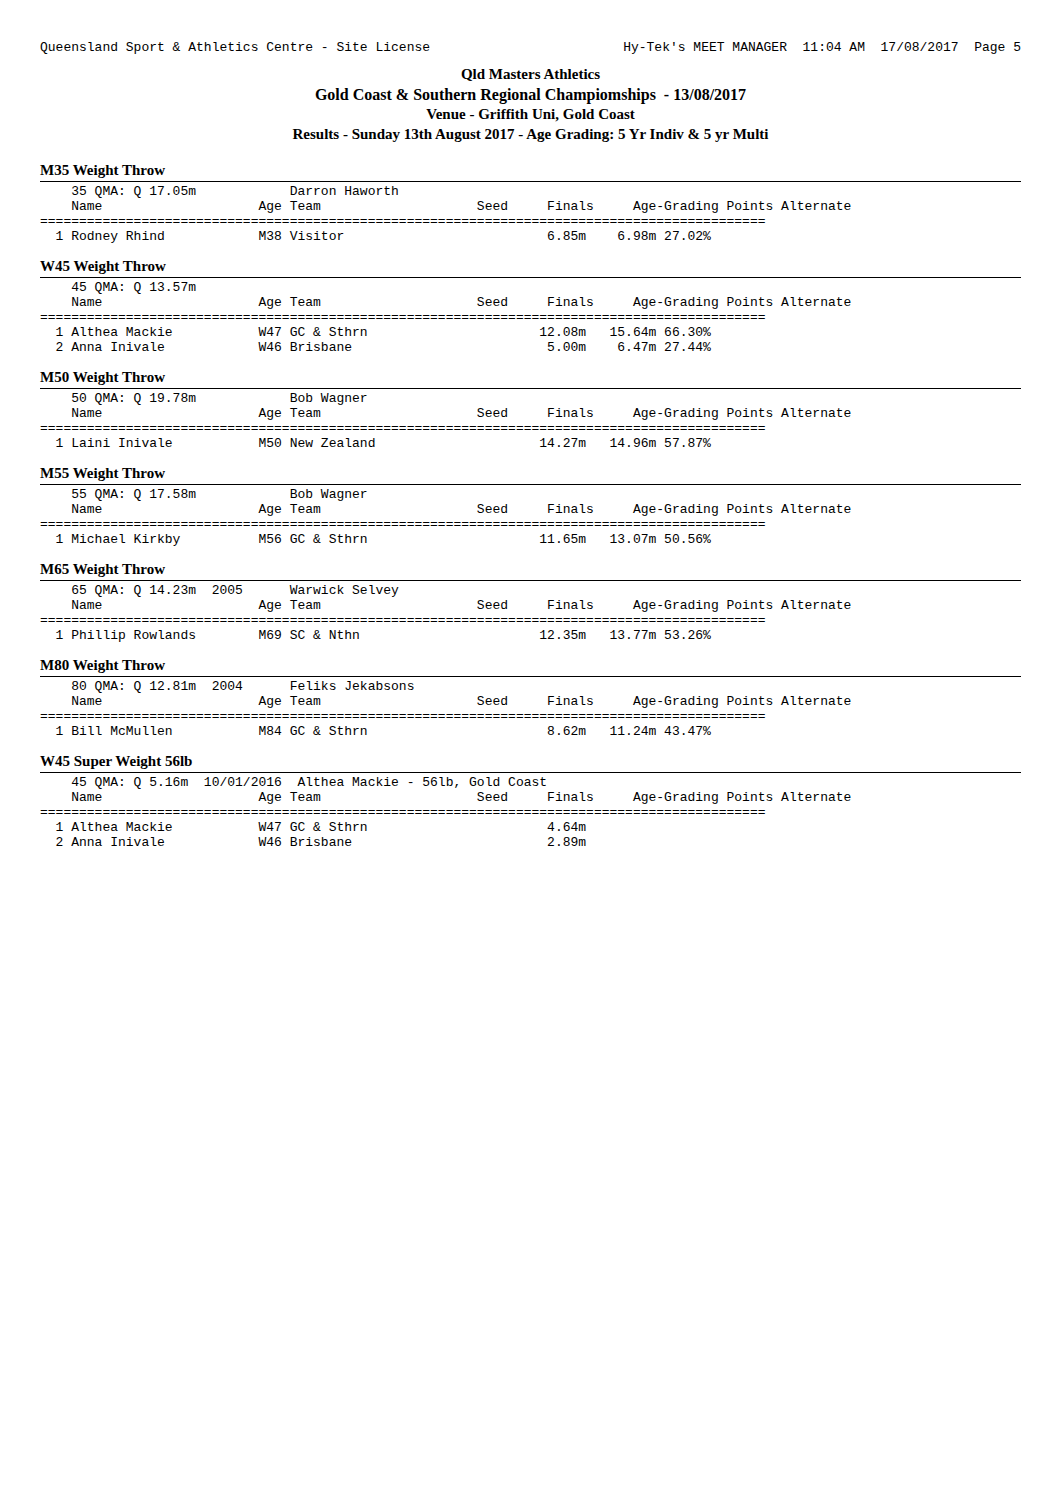Queensland Sport & Athletics Centre - Site License Hy-Tek's MEET MANAGER 11:04 AM 17/08/2017 Page 5
Qld Masters Athletics
Gold Coast & Southern Regional Champiomships - 13/08/2017
Venue - Griffith Uni, Gold Coast
Results - Sunday 13th August 2017 - Age Grading: 5 Yr Indiv & 5 yr Multi
M35 Weight Throw
    35 QMA: Q 17.05m            Darron Haworth
    Name                    Age Team                    Seed     Finals     Age-Grading Points Alternate
=============================================================================================
  1 Rodney Rhind            M38 Visitor                          6.85m    6.98m 27.02%
W45 Weight Throw
    45 QMA: Q 13.57m
    Name                    Age Team                    Seed     Finals     Age-Grading Points Alternate
=============================================================================================
  1 Althea Mackie           W47 GC & Sthrn                      12.08m   15.64m 66.30%
  2 Anna Inivale            W46 Brisbane                         5.00m    6.47m 27.44%
M50 Weight Throw
    50 QMA: Q 19.78m            Bob Wagner
    Name                    Age Team                    Seed     Finals     Age-Grading Points Alternate
=============================================================================================
  1 Laini Inivale           M50 New Zealand                     14.27m   14.96m 57.87%
M55 Weight Throw
    55 QMA: Q 17.58m            Bob Wagner
    Name                    Age Team                    Seed     Finals     Age-Grading Points Alternate
=============================================================================================
  1 Michael Kirkby          M56 GC & Sthrn                      11.65m   13.07m 50.56%
M65 Weight Throw
    65 QMA: Q 14.23m  2005      Warwick Selvey
    Name                    Age Team                    Seed     Finals     Age-Grading Points Alternate
=============================================================================================
  1 Phillip Rowlands        M69 SC & Nthn                       12.35m   13.77m 53.26%
M80 Weight Throw
    80 QMA: Q 12.81m  2004      Feliks Jekabsons
    Name                    Age Team                    Seed     Finals     Age-Grading Points Alternate
=============================================================================================
  1 Bill McMullen           M84 GC & Sthrn                       8.62m   11.24m 43.47%
W45 Super Weight 56lb
    45 QMA: Q 5.16m  10/01/2016  Althea Mackie - 56lb, Gold Coast
    Name                    Age Team                    Seed     Finals     Age-Grading Points Alternate
=============================================================================================
  1 Althea Mackie           W47 GC & Sthrn                       4.64m
  2 Anna Inivale            W46 Brisbane                         2.89m